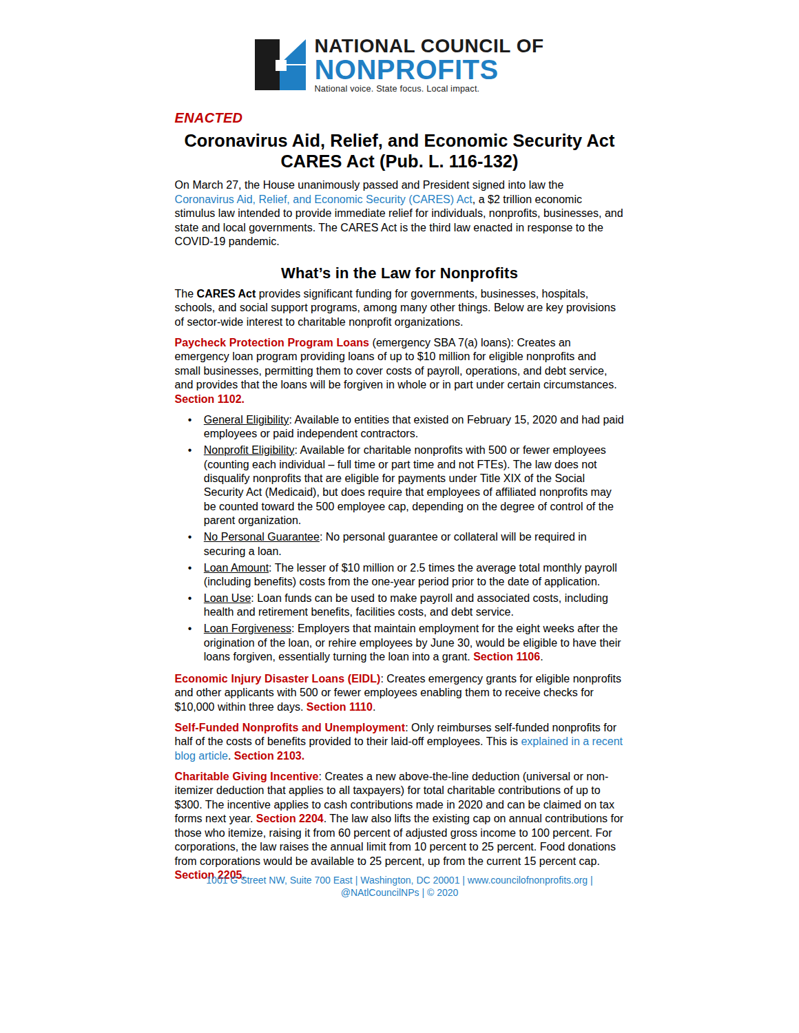| | NATIONAL COUNCIL OF NONPROFITS National voice. State focus. Local impact. |
ENACTED
Coronavirus Aid, Relief, and Economic Security Act CARES Act (Pub. L. 116-132)
On March 27, the House unanimously passed and President signed into law the Coronavirus Aid, Relief, and Economic Security (CARES) Act, a $2 trillion economic stimulus law intended to provide immediate relief for individuals, nonprofits, businesses, and state and local governments. The CARES Act is the third law enacted in response to the COVID-19 pandemic.
What’s in the Law for Nonprofits
The CARES Act provides significant funding for governments, businesses, hospitals, schools, and social support programs, among many other things. Below are key provisions of sector-wide interest to charitable nonprofit organizations.
Paycheck Protection Program Loans (emergency SBA 7(a) loans): Creates an emergency loan program providing loans of up to $10 million for eligible nonprofits and small businesses, permitting them to cover costs of payroll, operations, and debt service, and provides that the loans will be forgiven in whole or in part under certain circumstances. Section 1102.
General Eligibility: Available to entities that existed on February 15, 2020 and had paid employees or paid independent contractors.
Nonprofit Eligibility: Available for charitable nonprofits with 500 or fewer employees (counting each individual – full time or part time and not FTEs). The law does not disqualify nonprofits that are eligible for payments under Title XIX of the Social Security Act (Medicaid), but does require that employees of affiliated nonprofits may be counted toward the 500 employee cap, depending on the degree of control of the parent organization.
No Personal Guarantee: No personal guarantee or collateral will be required in securing a loan.
Loan Amount: The lesser of $10 million or 2.5 times the average total monthly payroll (including benefits) costs from the one-year period prior to the date of application.
Loan Use: Loan funds can be used to make payroll and associated costs, including health and retirement benefits, facilities costs, and debt service.
Loan Forgiveness: Employers that maintain employment for the eight weeks after the origination of the loan, or rehire employees by June 30, would be eligible to have their loans forgiven, essentially turning the loan into a grant. Section 1106.
Economic Injury Disaster Loans (EIDL): Creates emergency grants for eligible nonprofits and other applicants with 500 or fewer employees enabling them to receive checks for $10,000 within three days. Section 1110.
Self-Funded Nonprofits and Unemployment: Only reimburses self-funded nonprofits for half of the costs of benefits provided to their laid-off employees. This is explained in a recent blog article. Section 2103.
Charitable Giving Incentive: Creates a new above-the-line deduction (universal or non-itemizer deduction that applies to all taxpayers) for total charitable contributions of up to $300. The incentive applies to cash contributions made in 2020 and can be claimed on tax forms next year. Section 2204. The law also lifts the existing cap on annual contributions for those who itemize, raising it from 60 percent of adjusted gross income to 100 percent. For corporations, the law raises the annual limit from 10 percent to 25 percent. Food donations from corporations would be available to 25 percent, up from the current 15 percent cap. Section 2205.
1001 G Street NW, Suite 700 East | Washington, DC 20001 | www.councilofnonprofits.org | @NAtlCouncilNPs | © 2020